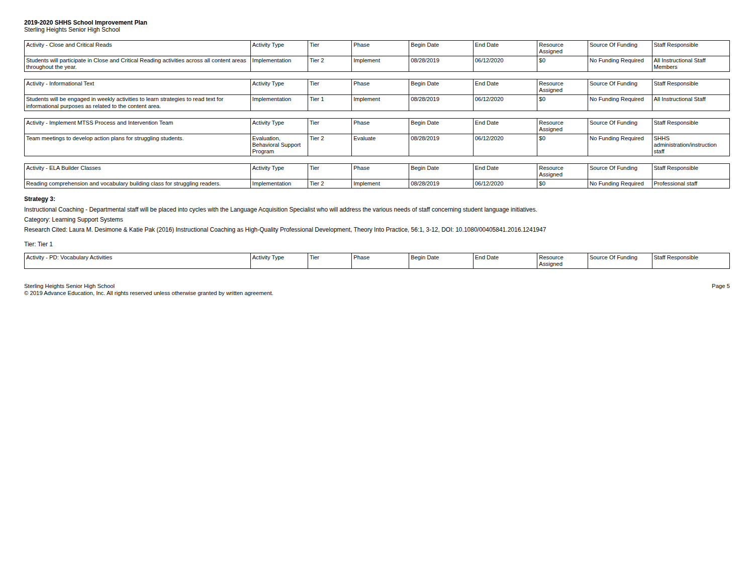2019-2020 SHHS School Improvement Plan
Sterling Heights Senior High School
| Activity - Close and Critical Reads | Activity Type | Tier | Phase | Begin Date | End Date | Resource Assigned | Source Of Funding | Staff Responsible |
| Students will participate in Close and Critical Reading activities across all content areas throughout the year. | Implementation | Tier 2 | Implement | 08/28/2019 | 06/12/2020 | $0 | No Funding Required | All Instructional Staff Members |
| Activity - Informational Text | Activity Type | Tier | Phase | Begin Date | End Date | Resource Assigned | Source Of Funding | Staff Responsible |
| Students will be engaged in weekly activities to learn strategies to read text for informational purposes as related to the content area. | Implementation | Tier 1 | Implement | 08/28/2019 | 06/12/2020 | $0 | No Funding Required | All Instructional Staff |
| Activity - Implement MTSS Process and Intervention Team | Activity Type | Tier | Phase | Begin Date | End Date | Resource Assigned | Source Of Funding | Staff Responsible |
| Team meetings to develop action plans for struggling students. | Evaluation, Behavioral Support Program | Tier 2 | Evaluate | 08/28/2019 | 06/12/2020 | $0 | No Funding Required | SHHS administration/instruction staff |
| Activity - ELA Builder Classes | Activity Type | Tier | Phase | Begin Date | End Date | Resource Assigned | Source Of Funding | Staff Responsible |
| Reading comprehension and vocabulary building class for struggling readers. | Implementation | Tier 2 | Implement | 08/28/2019 | 06/12/2020 | $0 | No Funding Required | Professional staff |
Strategy 3:
Instructional Coaching - Departmental staff will be placed into cycles with the Language Acquisition Specialist who will address the various needs of staff concerning student language initiatives.
Category: Learning Support Systems
Research Cited: Laura M. Desimone & Katie Pak (2016) Instructional Coaching as High-Quality Professional Development, Theory Into Practice, 56:1, 3-12, DOI: 10.1080/00405841.2016.1241947
Tier: Tier 1
| Activity - PD: Vocabulary Activities | Activity Type | Tier | Phase | Begin Date | End Date | Resource Assigned | Source Of Funding | Staff Responsible |
Sterling Heights Senior High School Page 5
© 2019 Advance Education, Inc. All rights reserved unless otherwise granted by written agreement.